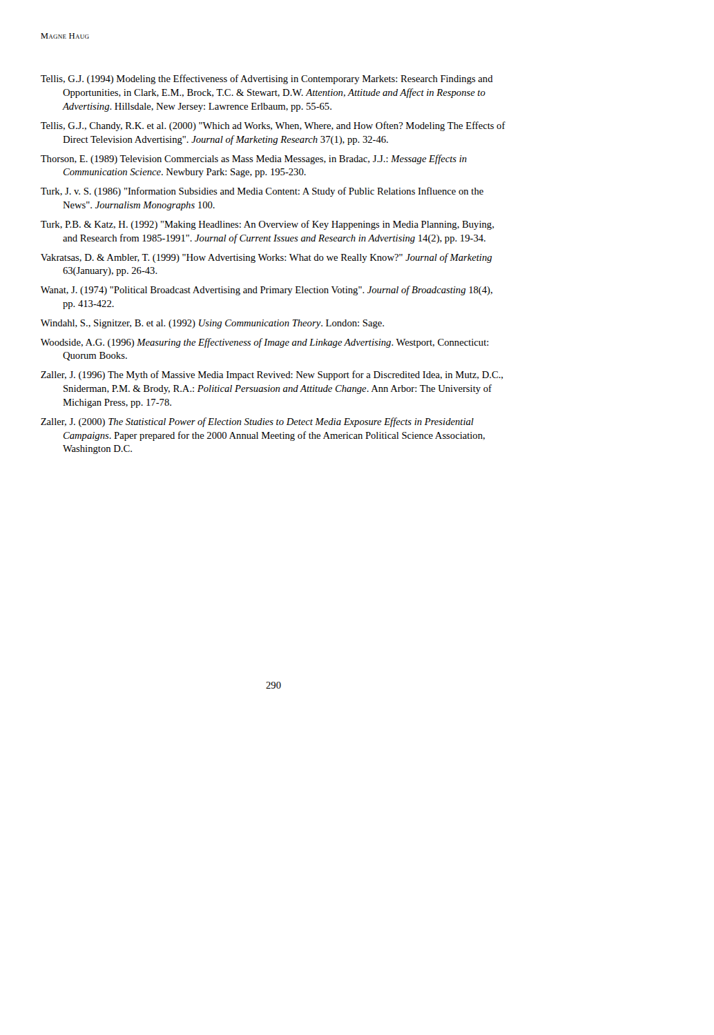Magne Haug
Tellis, G.J. (1994) Modeling the Effectiveness of Advertising in Contemporary Markets: Research Findings and Opportunities, in Clark, E.M., Brock, T.C. & Stewart, D.W. Attention, Attitude and Affect in Response to Advertising. Hillsdale, New Jersey: Lawrence Erlbaum, pp. 55-65.
Tellis, G.J., Chandy, R.K. et al. (2000) "Which ad Works, When, Where, and How Often? Modeling The Effects of Direct Television Advertising". Journal of Marketing Research 37(1), pp. 32-46.
Thorson, E. (1989) Television Commercials as Mass Media Messages, in Bradac, J.J.: Message Effects in Communication Science. Newbury Park: Sage, pp. 195-230.
Turk, J. v. S. (1986) "Information Subsidies and Media Content: A Study of Public Relations Influence on the News". Journalism Monographs 100.
Turk, P.B. & Katz, H. (1992) "Making Headlines: An Overview of Key Happenings in Media Planning, Buying, and Research from 1985-1991". Journal of Current Issues and Research in Advertising 14(2), pp. 19-34.
Vakratsas, D. & Ambler, T. (1999) "How Advertising Works: What do we Really Know?" Journal of Marketing 63(January), pp. 26-43.
Wanat, J. (1974) "Political Broadcast Advertising and Primary Election Voting". Journal of Broadcasting 18(4), pp. 413-422.
Windahl, S., Signitzer, B. et al. (1992) Using Communication Theory. London: Sage.
Woodside, A.G. (1996) Measuring the Effectiveness of Image and Linkage Advertising. Westport, Connecticut: Quorum Books.
Zaller, J. (1996) The Myth of Massive Media Impact Revived: New Support for a Discredited Idea, in Mutz, D.C., Sniderman, P.M. & Brody, R.A.: Political Persuasion and Attitude Change. Ann Arbor: The University of Michigan Press, pp. 17-78.
Zaller, J. (2000) The Statistical Power of Election Studies to Detect Media Exposure Effects in Presidential Campaigns. Paper prepared for the 2000 Annual Meeting of the American Political Science Association, Washington D.C.
290